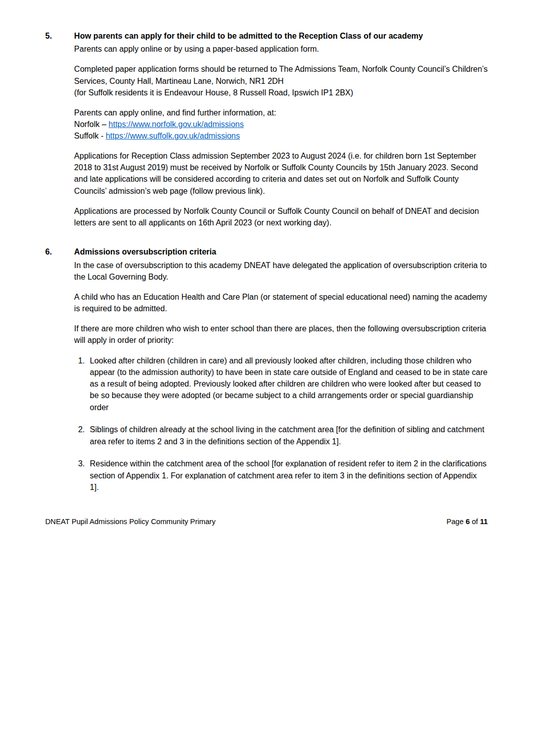5.
How parents can apply for their child to be admitted to the Reception Class of our academy
Parents can apply online or by using a paper-based application form.
Completed paper application forms should be returned to The Admissions Team, Norfolk County Council’s Children’s Services, County Hall, Martineau Lane, Norwich, NR1 2DH
(for Suffolk residents it is Endeavour House, 8 Russell Road, Ipswich IP1 2BX)
Parents can apply online, and find further information, at:
Norfolk – https://www.norfolk.gov.uk/admissions
Suffolk - https://www.suffolk.gov.uk/admissions
Applications for Reception Class admission September 2023 to August 2024 (i.e. for children born 1st September 2018 to 31st August 2019) must be received by Norfolk or Suffolk County Councils by 15th January 2023. Second and late applications will be considered according to criteria and dates set out on Norfolk and Suffolk County Councils’ admission’s web page (follow previous link).
Applications are processed by Norfolk County Council or Suffolk County Council on behalf of DNEAT and decision letters are sent to all applicants on 16th April 2023 (or next working day).
6.
Admissions oversubscription criteria
In the case of oversubscription to this academy DNEAT have delegated the application of oversubscription criteria to the Local Governing Body.
A child who has an Education Health and Care Plan (or statement of special educational need) naming the academy is required to be admitted.
If there are more children who wish to enter school than there are places, then the following oversubscription criteria will apply in order of priority:
Looked after children (children in care) and all previously looked after children, including those children who appear (to the admission authority) to have been in state care outside of England and ceased to be in state care as a result of being adopted. Previously looked after children are children who were looked after but ceased to be so because they were adopted (or became subject to a child arrangements order or special guardianship order
Siblings of children already at the school living in the catchment area [for the definition of sibling and catchment area refer to items 2 and 3 in the definitions section of the Appendix 1].
Residence within the catchment area of the school [for explanation of resident refer to item 2 in the clarifications section of Appendix 1. For explanation of catchment area refer to item 3 in the definitions section of Appendix 1].
DNEAT Pupil Admissions Policy Community Primary
Page 6 of 11